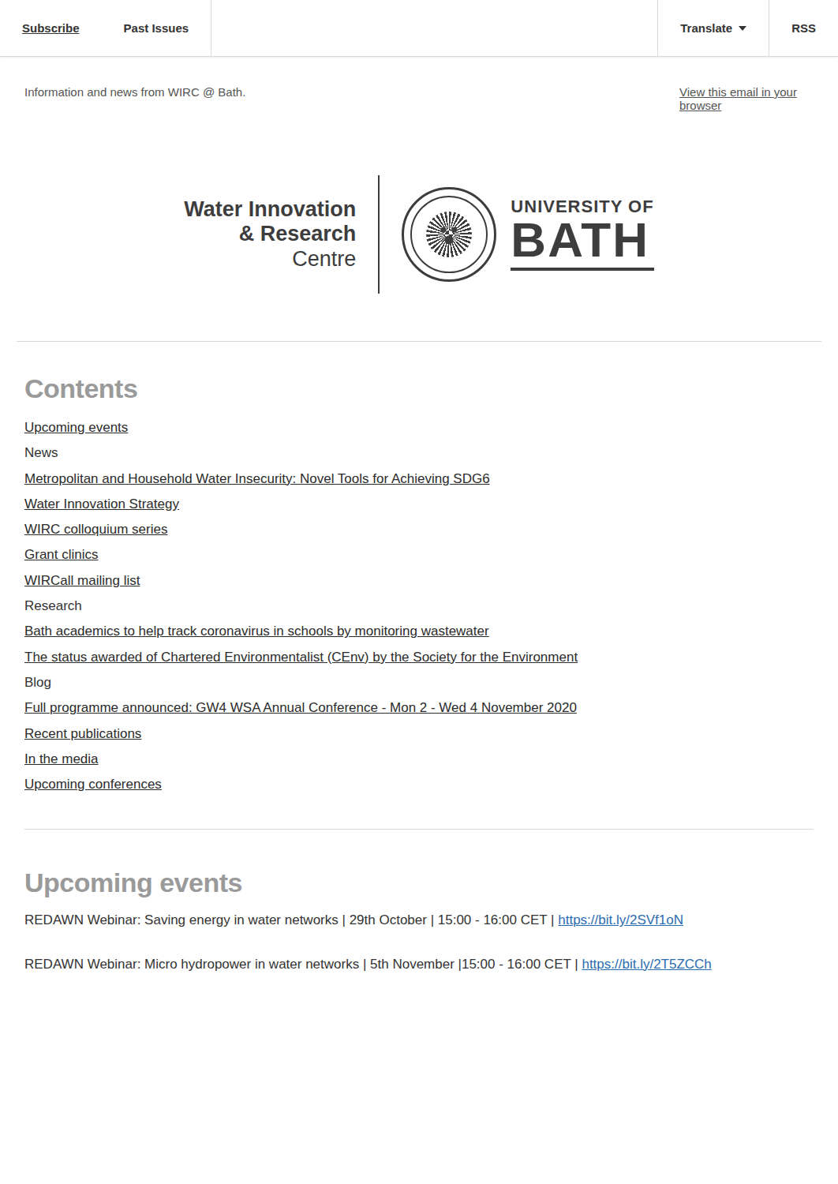Subscribe Past Issues
Translate RSS
Information and news from WIRC @ Bath.
View this email in your browser
Water Innovation
& Research
Centre
UNIVERSITY OF
BATH
Contents
Upcoming events News Metropolitan and Household Water Insecurity: Novel Tools for Achieving SDG6 Water Innovation Strategy WIRC colloquium series Grant clinics WIRCall mailing list Research Bath academics to help track coronavirus in schools by monitoring wastewater The status awarded of Chartered Environmentalist (CEnv) by the Society for the Environment Blog Full programme announced: GW4 WSA Annual Conference - Mon 2 - Wed 4 November 2020 Recent publications In the media Upcoming conferences
Upcoming events
REDAWN Webinar: Saving energy in water networks | 29th October | 15:00 - 16:00 CET | https://bit.ly/2SVf1oN
REDAWN Webinar: Micro hydropower in water networks | 5th November |15:00 - 16:00 CET | https://bit.ly/2T5ZCCh